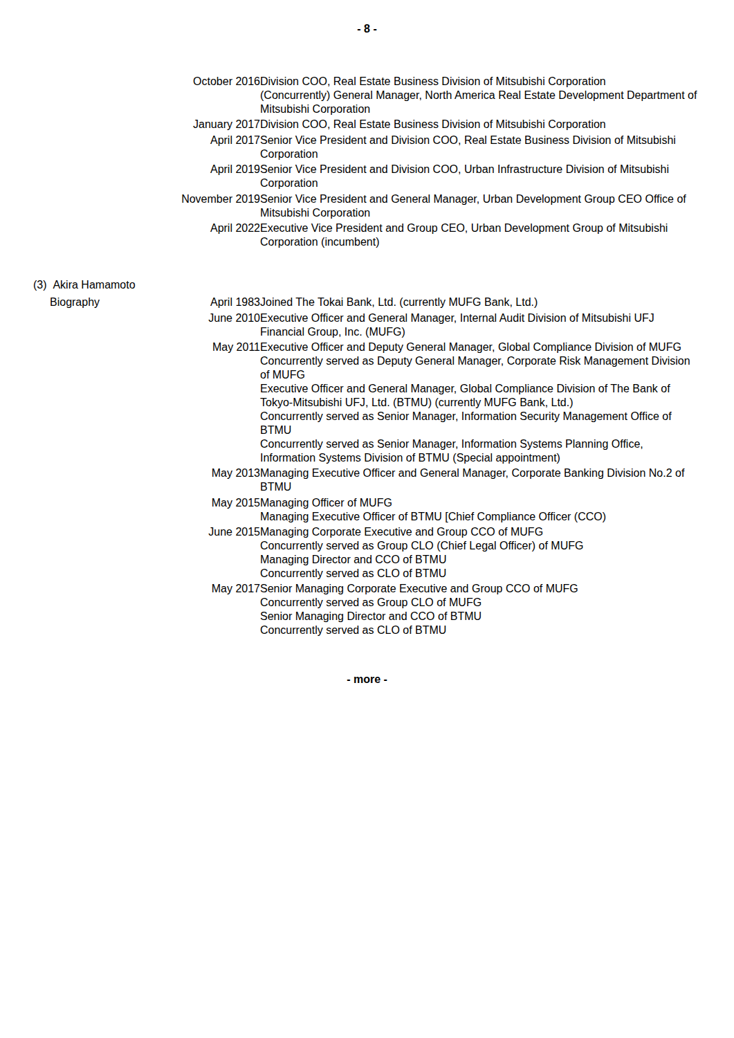- 8 -
| | October 2016 | Division COO, Real Estate Business Division of Mitsubishi Corporation (Concurrently) General Manager, North America Real Estate Development Department of Mitsubishi Corporation |
| | January 2017 | Division COO, Real Estate Business Division of Mitsubishi Corporation |
| | April 2017 | Senior Vice President and Division COO, Real Estate Business Division of Mitsubishi Corporation |
| | April 2019 | Senior Vice President and Division COO, Urban Infrastructure Division of Mitsubishi Corporation |
| | November 2019 | Senior Vice President and General Manager, Urban Development Group CEO Office of Mitsubishi Corporation |
| | April 2022 | Executive Vice President and Group CEO, Urban Development Group of Mitsubishi Corporation (incumbent) |
(3) Akira Hamamoto
| Biography | April 1983 | Joined The Tokai Bank, Ltd. (currently MUFG Bank, Ltd.) |
| | June 2010 | Executive Officer and General Manager, Internal Audit Division of Mitsubishi UFJ Financial Group, Inc. (MUFG) |
| | May 2011 | Executive Officer and Deputy General Manager, Global Compliance Division of MUFG Concurrently served as Deputy General Manager, Corporate Risk Management Division of MUFG Executive Officer and General Manager, Global Compliance Division of The Bank of Tokyo-Mitsubishi UFJ, Ltd. (BTMU) (currently MUFG Bank, Ltd.) Concurrently served as Senior Manager, Information Security Management Office of BTMU Concurrently served as Senior Manager, Information Systems Planning Office, Information Systems Division of BTMU (Special appointment) |
| | May 2013 | Managing Executive Officer and General Manager, Corporate Banking Division No.2 of BTMU |
| | May 2015 | Managing Officer of MUFG Managing Executive Officer of BTMU [Chief Compliance Officer (CCO) |
| | June 2015 | Managing Corporate Executive and Group CCO of MUFG Concurrently served as Group CLO (Chief Legal Officer) of MUFG Managing Director and CCO of BTMU Concurrently served as CLO of BTMU |
| | May 2017 | Senior Managing Corporate Executive and Group CCO of MUFG Concurrently served as Group CLO of MUFG Senior Managing Director and CCO of BTMU Concurrently served as CLO of BTMU |
- more -